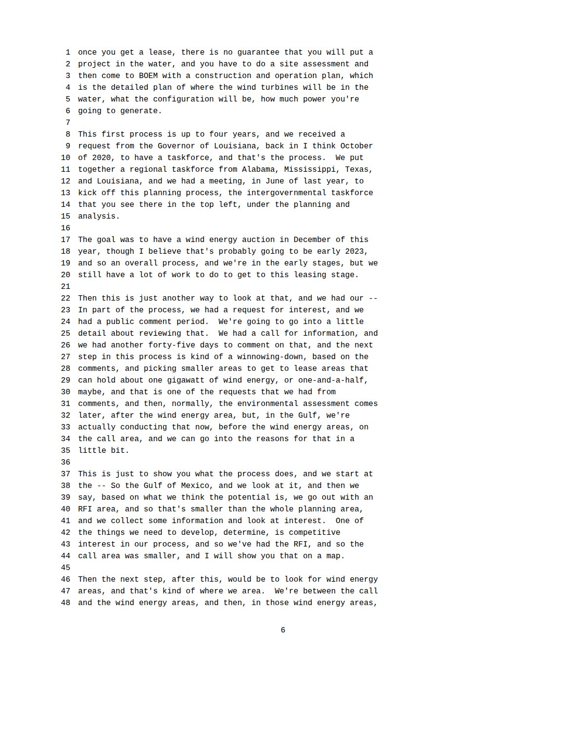1 once you get a lease, there is no guarantee that you will put a
2 project in the water, and you have to do a site assessment and
3 then come to BOEM with a construction and operation plan, which
4 is the detailed plan of where the wind turbines will be in the
5 water, what the configuration will be, how much power you're
6 going to generate.
7
8 This first process is up to four years, and we received a
9 request from the Governor of Louisiana, back in I think October
10 of 2020, to have a taskforce, and that's the process. We put
11 together a regional taskforce from Alabama, Mississippi, Texas,
12 and Louisiana, and we had a meeting, in June of last year, to
13 kick off this planning process, the intergovernmental taskforce
14 that you see there in the top left, under the planning and
15 analysis.
16
17 The goal was to have a wind energy auction in December of this
18 year, though I believe that's probably going to be early 2023,
19 and so an overall process, and we're in the early stages, but we
20 still have a lot of work to do to get to this leasing stage.
21
22 Then this is just another way to look at that, and we had our --
23 In part of the process, we had a request for interest, and we
24 had a public comment period. We're going to go into a little
25 detail about reviewing that. We had a call for information, and
26 we had another forty-five days to comment on that, and the next
27 step in this process is kind of a winnowing-down, based on the
28 comments, and picking smaller areas to get to lease areas that
29 can hold about one gigawatt of wind energy, or one-and-a-half,
30 maybe, and that is one of the requests that we had from
31 comments, and then, normally, the environmental assessment comes
32 later, after the wind energy area, but, in the Gulf, we're
33 actually conducting that now, before the wind energy areas, on
34 the call area, and we can go into the reasons for that in a
35 little bit.
36
37 This is just to show you what the process does, and we start at
38 the -- So the Gulf of Mexico, and we look at it, and then we
39 say, based on what we think the potential is, we go out with an
40 RFI area, and so that's smaller than the whole planning area,
41 and we collect some information and look at interest. One of
42 the things we need to develop, determine, is competitive
43 interest in our process, and so we've had the RFI, and so the
44 call area was smaller, and I will show you that on a map.
45
46 Then the next step, after this, would be to look for wind energy
47 areas, and that's kind of where we area. We're between the call
48 and the wind energy areas, and then, in those wind energy areas,
6